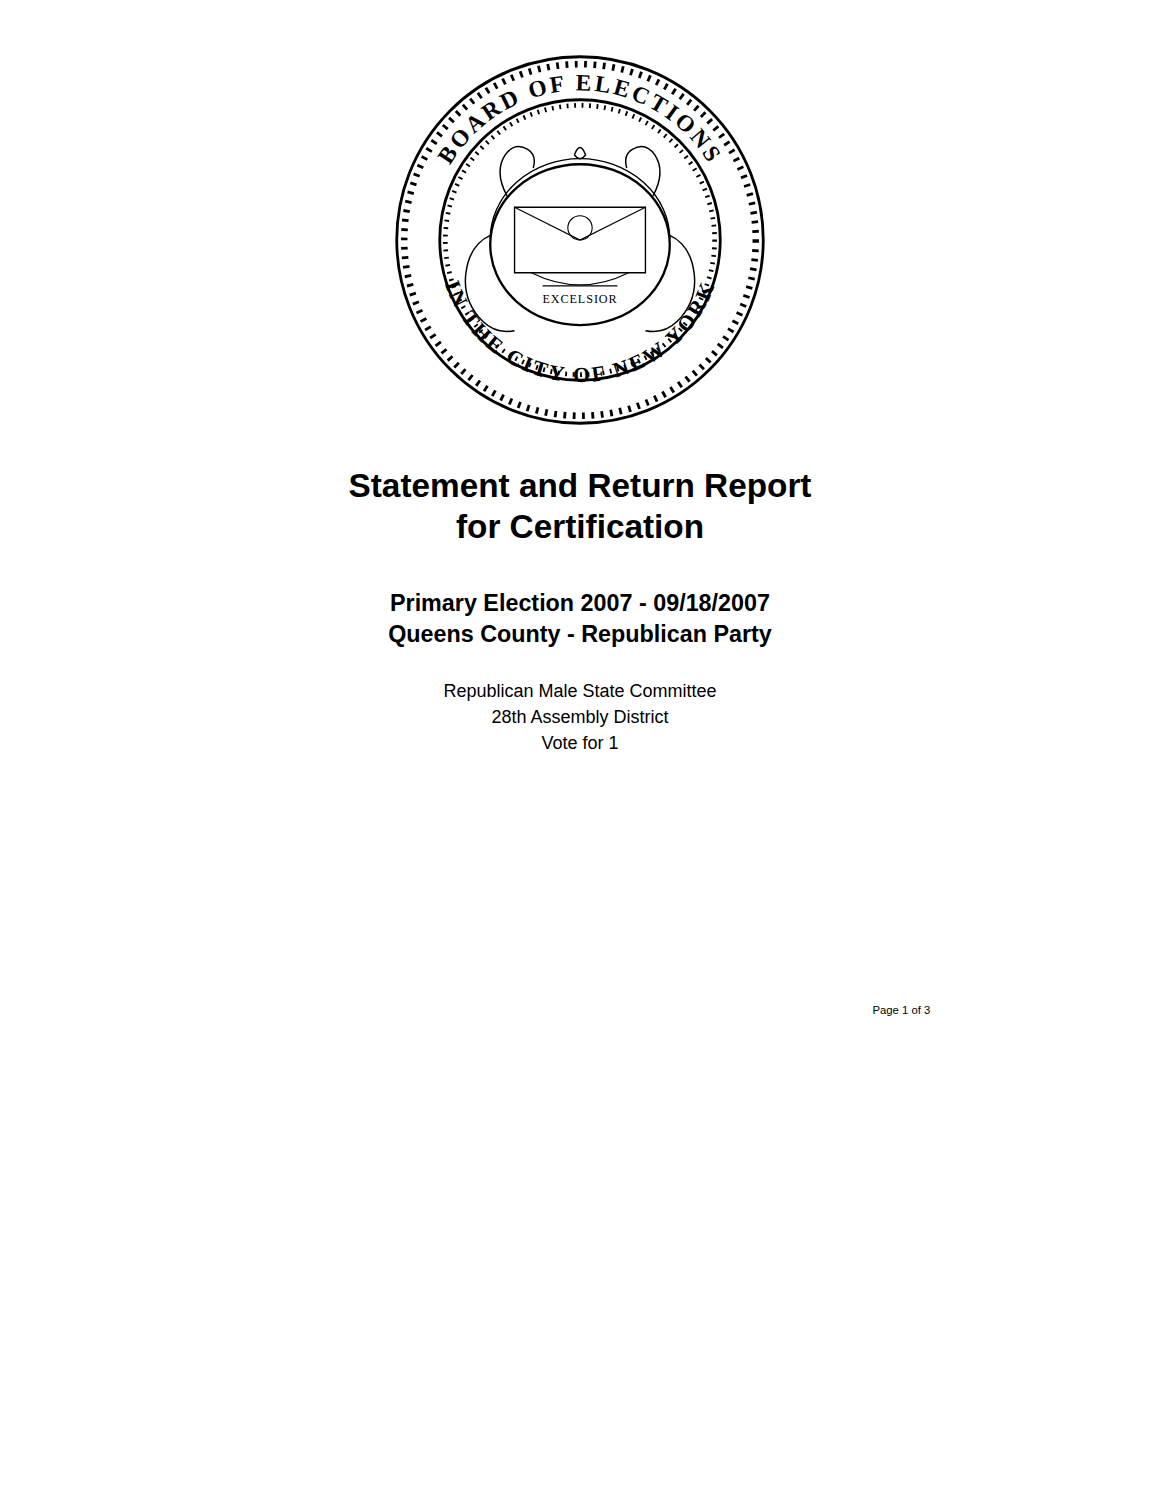Statement and Return Report
for Certification
Primary Election 2007 - 09/18/2007
Queens County - Republican Party
Republican Male State Committee
28th Assembly District
Vote for 1
Page 1 of 3